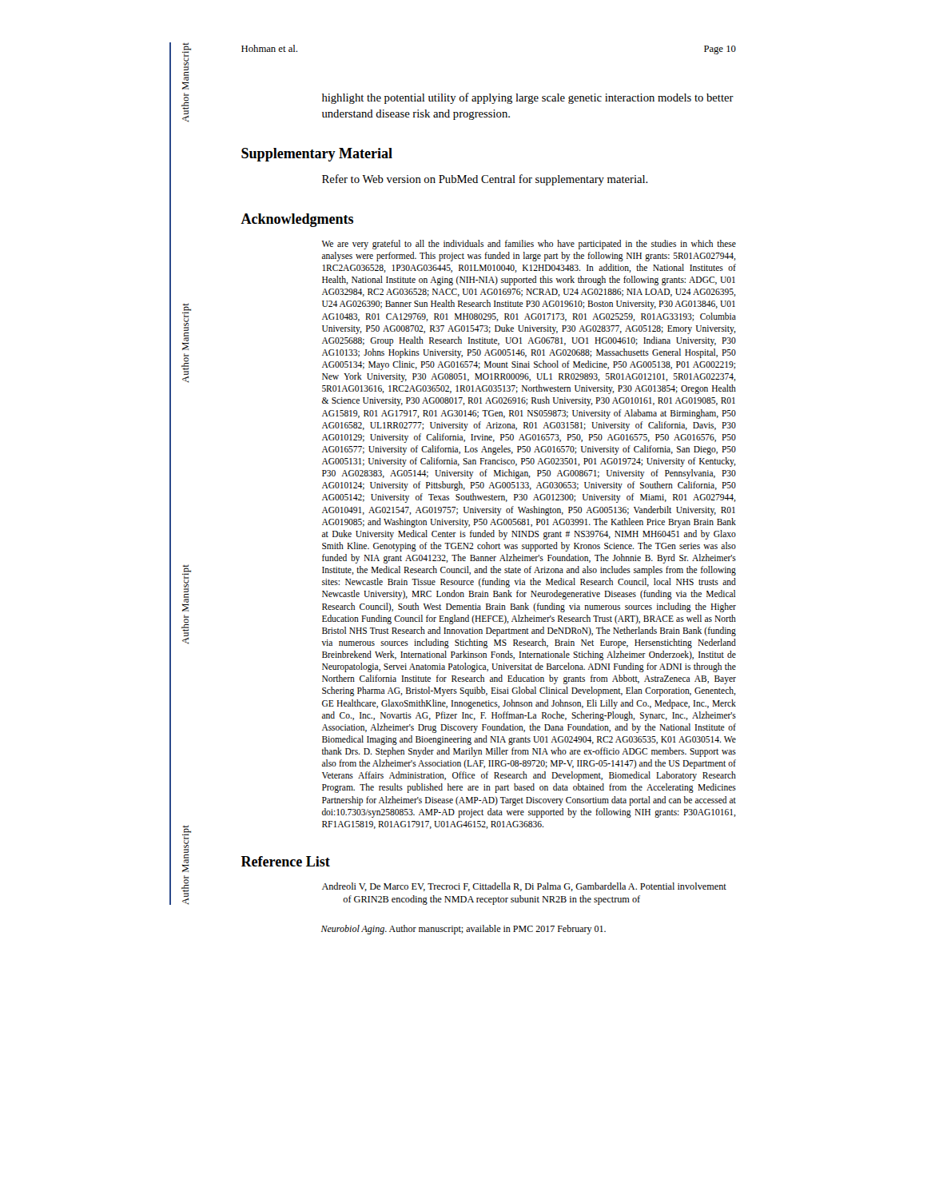Author Manuscript
Author Manuscript
Author Manuscript
Author Manuscript
Hohman et al.
Page 10
highlight the potential utility of applying large scale genetic interaction models to better understand disease risk and progression.
Supplementary Material
Refer to Web version on PubMed Central for supplementary material.
Acknowledgments
We are very grateful to all the individuals and families who have participated in the studies in which these analyses were performed. This project was funded in large part by the following NIH grants: 5R01AG027944, 1RC2AG036528, 1P30AG036445, R01LM010040, K12HD043483. In addition, the National Institutes of Health, National Institute on Aging (NIH-NIA) supported this work through the following grants: ADGC, U01 AG032984, RC2 AG036528; NACC, U01 AG016976; NCRAD, U24 AG021886; NIA LOAD, U24 AG026395, U24 AG026390; Banner Sun Health Research Institute P30 AG019610; Boston University, P30 AG013846, U01 AG10483, R01 CA129769, R01 MH080295, R01 AG017173, R01 AG025259, R01AG33193; Columbia University, P50 AG008702, R37 AG015473; Duke University, P30 AG028377, AG05128; Emory University, AG025688; Group Health Research Institute, UO1 AG06781, UO1 HG004610; Indiana University, P30 AG10133; Johns Hopkins University, P50 AG005146, R01 AG020688; Massachusetts General Hospital, P50 AG005134; Mayo Clinic, P50 AG016574; Mount Sinai School of Medicine, P50 AG005138, P01 AG002219; New York University, P30 AG08051, MO1RR00096, UL1 RR029893, 5R01AG012101, 5R01AG022374, 5R01AG013616, 1RC2AG036502, 1R01AG035137; Northwestern University, P30 AG013854; Oregon Health & Science University, P30 AG008017, R01 AG026916; Rush University, P30 AG010161, R01 AG019085, R01 AG15819, R01 AG17917, R01 AG30146; TGen, R01 NS059873; University of Alabama at Birmingham, P50 AG016582, UL1RR02777; University of Arizona, R01 AG031581; University of California, Davis, P30 AG010129; University of California, Irvine, P50 AG016573, P50, P50 AG016575, P50 AG016576, P50 AG016577; University of California, Los Angeles, P50 AG016570; University of California, San Diego, P50 AG005131; University of California, San Francisco, P50 AG023501, P01 AG019724; University of Kentucky, P30 AG028383, AG05144; University of Michigan, P50 AG008671; University of Pennsylvania, P30 AG010124; University of Pittsburgh, P50 AG005133, AG030653; University of Southern California, P50 AG005142; University of Texas Southwestern, P30 AG012300; University of Miami, R01 AG027944, AG010491, AG021547, AG019757; University of Washington, P50 AG005136; Vanderbilt University, R01 AG019085; and Washington University, P50 AG005681, P01 AG03991. The Kathleen Price Bryan Brain Bank at Duke University Medical Center is funded by NINDS grant # NS39764, NIMH MH60451 and by Glaxo Smith Kline. Genotyping of the TGEN2 cohort was supported by Kronos Science. The TGen series was also funded by NIA grant AG041232, The Banner Alzheimer's Foundation, The Johnnie B. Byrd Sr. Alzheimer's Institute, the Medical Research Council, and the state of Arizona and also includes samples from the following sites: Newcastle Brain Tissue Resource (funding via the Medical Research Council, local NHS trusts and Newcastle University), MRC London Brain Bank for Neurodegenerative Diseases (funding via the Medical Research Council), South West Dementia Brain Bank (funding via numerous sources including the Higher Education Funding Council for England (HEFCE), Alzheimer's Research Trust (ART), BRACE as well as North Bristol NHS Trust Research and Innovation Department and DeNDRoN), The Netherlands Brain Bank (funding via numerous sources including Stichting MS Research, Brain Net Europe, Hersenstichting Nederland Breinbrekend Werk, International Parkinson Fonds, Internationale Stiching Alzheimer Onderzoek), Institut de Neuropatologia, Servei Anatomia Patologica, Universitat de Barcelona. ADNI Funding for ADNI is through the Northern California Institute for Research and Education by grants from Abbott, AstraZeneca AB, Bayer Schering Pharma AG, Bristol-Myers Squibb, Eisai Global Clinical Development, Elan Corporation, Genentech, GE Healthcare, GlaxoSmithKline, Innogenetics, Johnson and Johnson, Eli Lilly and Co., Medpace, Inc., Merck and Co., Inc., Novartis AG, Pfizer Inc, F. Hoffman-La Roche, Schering-Plough, Synarc, Inc., Alzheimer's Association, Alzheimer's Drug Discovery Foundation, the Dana Foundation, and by the National Institute of Biomedical Imaging and Bioengineering and NIA grants U01 AG024904, RC2 AG036535, K01 AG030514. We thank Drs. D. Stephen Snyder and Marilyn Miller from NIA who are ex-officio ADGC members. Support was also from the Alzheimer's Association (LAF, IIRG-08-89720; MP-V, IIRG-05-14147) and the US Department of Veterans Affairs Administration, Office of Research and Development, Biomedical Laboratory Research Program. The results published here are in part based on data obtained from the Accelerating Medicines Partnership for Alzheimer's Disease (AMP-AD) Target Discovery Consortium data portal and can be accessed at doi:10.7303/syn2580853. AMP-AD project data were supported by the following NIH grants: P30AG10161, RF1AG15819, R01AG17917, U01AG46152, R01AG36836.
Reference List
Andreoli V, De Marco EV, Trecroci F, Cittadella R, Di Palma G, Gambardella A. Potential involvement of GRIN2B encoding the NMDA receptor subunit NR2B in the spectrum of
Neurobiol Aging. Author manuscript; available in PMC 2017 February 01.